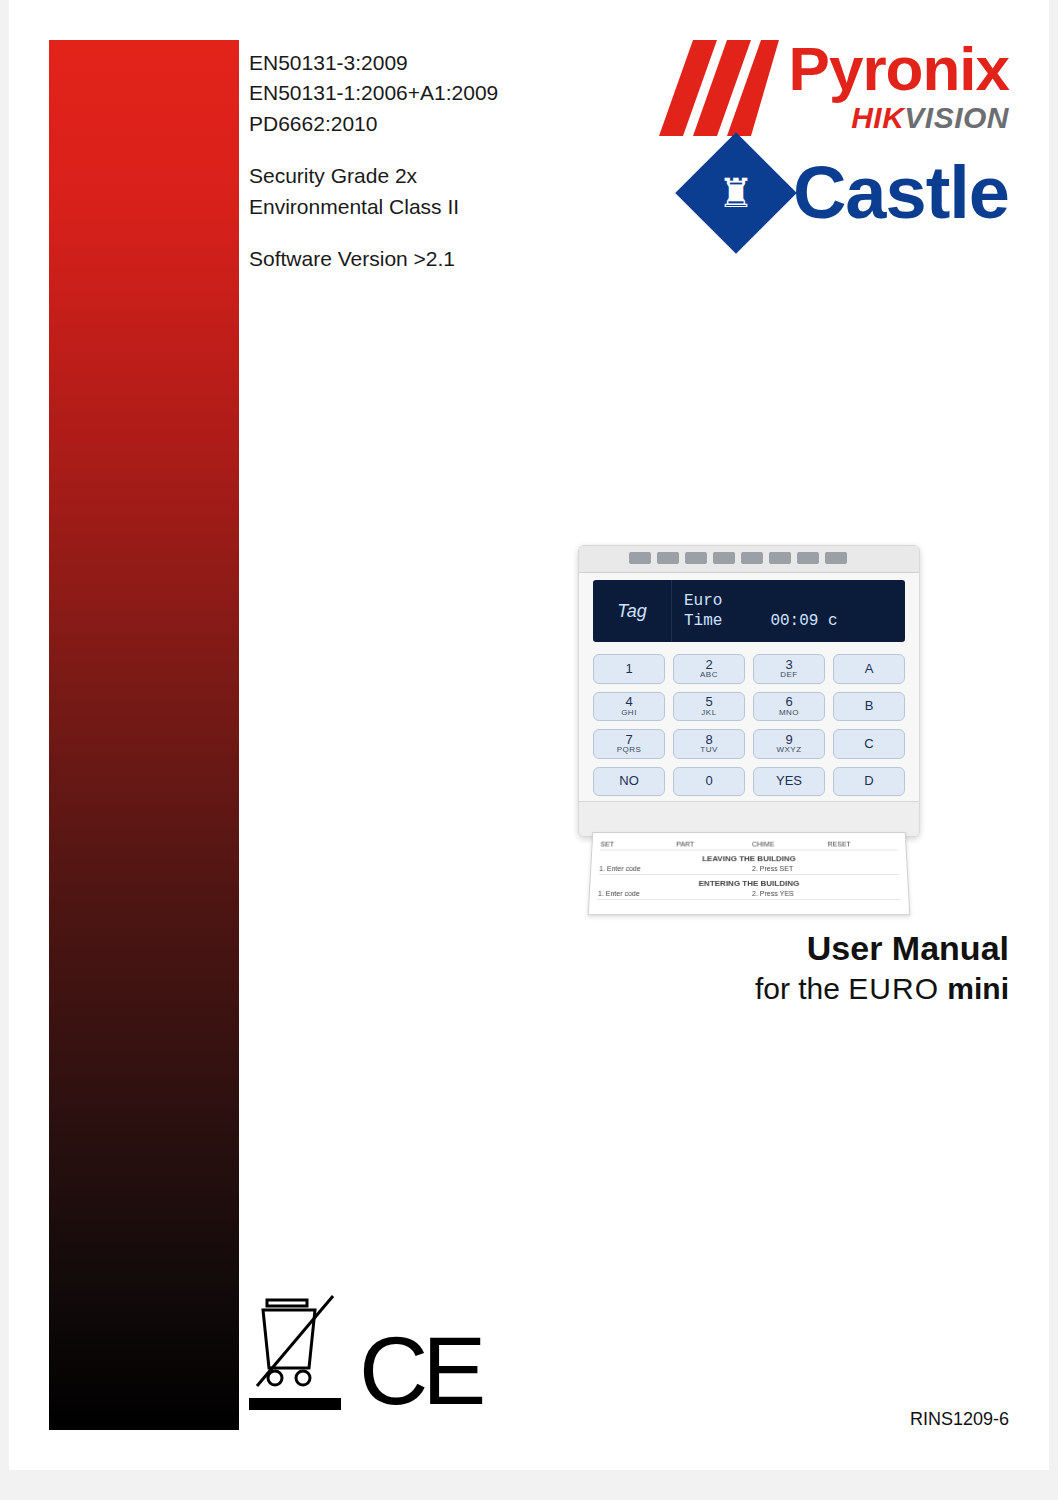EN50131-3:2009
EN50131-1:2006+A1:2009
PD6662:2010
Security Grade 2x
Environmental Class II
Software Version >2.1
Pyronix
HIKVISION
♜ Castle
Tag
Euro
Time 00:09 c
1 2ABC 3DEF A 4GHI 5JKL 6MNO B 7PQRS 8TUV 9WXYZ C NO 0 YES D
SET PART CHIME RESET
LEAVING THE BUILDING
1. Enter code 2. Press SET
ENTERING THE BUILDING
1. Enter code 2. Press YES
User Manual
for the EURO mini
CE
RINS1209-6